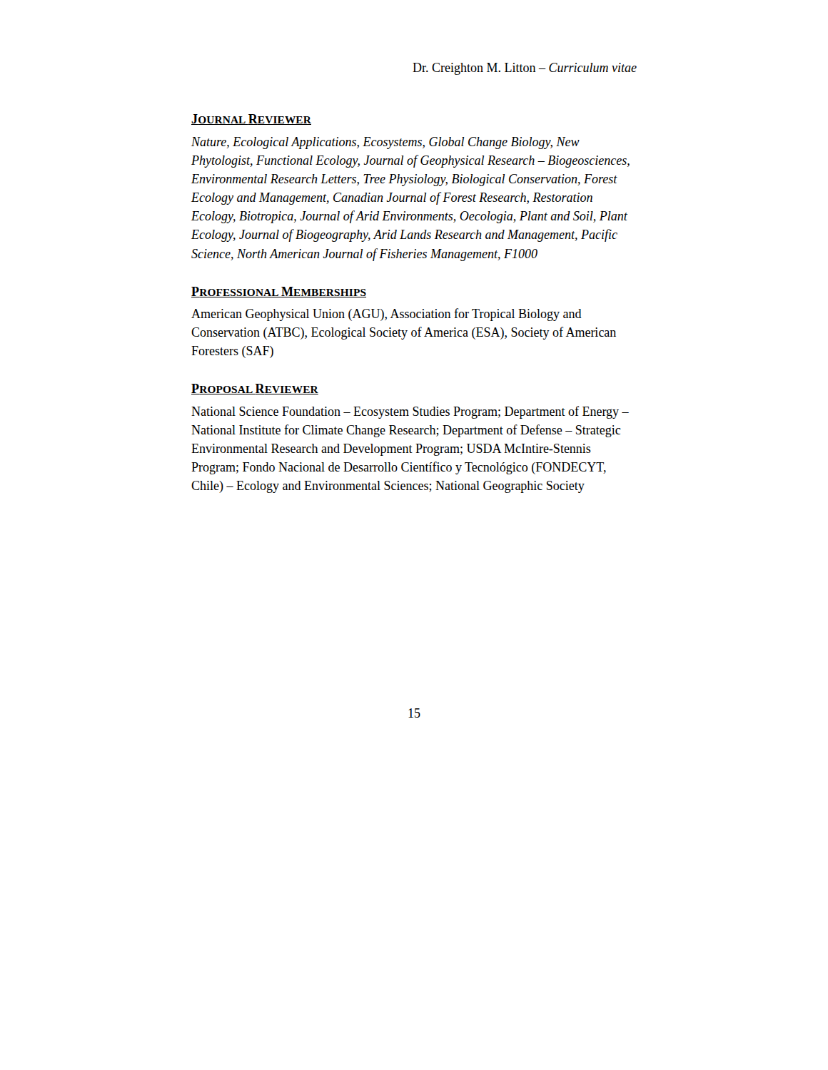Dr. Creighton M. Litton – Curriculum vitae
JOURNAL REVIEWER
Nature, Ecological Applications, Ecosystems, Global Change Biology, New Phytologist, Functional Ecology, Journal of Geophysical Research – Biogeosciences, Environmental Research Letters, Tree Physiology, Biological Conservation, Forest Ecology and Management, Canadian Journal of Forest Research, Restoration Ecology, Biotropica, Journal of Arid Environments, Oecologia, Plant and Soil, Plant Ecology, Journal of Biogeography, Arid Lands Research and Management, Pacific Science, North American Journal of Fisheries Management, F1000
PROFESSIONAL MEMBERSHIPS
American Geophysical Union (AGU), Association for Tropical Biology and Conservation (ATBC), Ecological Society of America (ESA), Society of American Foresters (SAF)
PROPOSAL REVIEWER
National Science Foundation – Ecosystem Studies Program; Department of Energy – National Institute for Climate Change Research; Department of Defense – Strategic Environmental Research and Development Program; USDA McIntire-Stennis Program; Fondo Nacional de Desarrollo Científico y Tecnológico (FONDECYT, Chile) – Ecology and Environmental Sciences; National Geographic Society
15